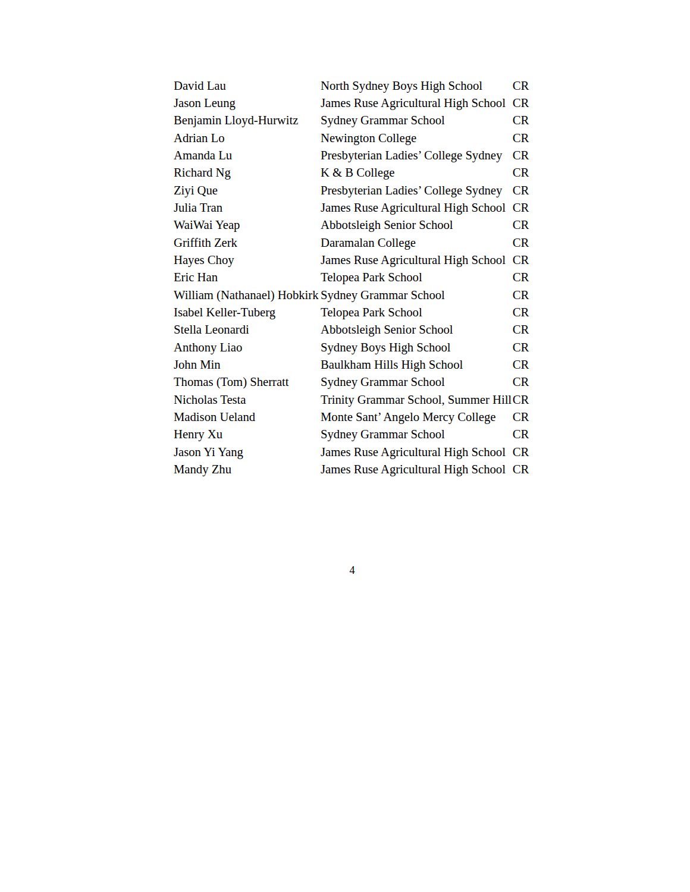| David Lau | North Sydney Boys High School | CR |
| Jason Leung | James Ruse Agricultural High School | CR |
| Benjamin Lloyd-Hurwitz | Sydney Grammar School | CR |
| Adrian Lo | Newington College | CR |
| Amanda Lu | Presbyterian Ladies’ College Sydney | CR |
| Richard Ng | K & B College | CR |
| Ziyi Que | Presbyterian Ladies’ College Sydney | CR |
| Julia Tran | James Ruse Agricultural High School | CR |
| WaiWai Yeap | Abbotsleigh Senior School | CR |
| Griffith Zerk | Daramalan College | CR |
| Hayes Choy | James Ruse Agricultural High School | CR |
| Eric Han | Telopea Park School | CR |
| William (Nathanael) Hobkirk | Sydney Grammar School | CR |
| Isabel Keller-Tuberg | Telopea Park School | CR |
| Stella Leonardi | Abbotsleigh Senior School | CR |
| Anthony Liao | Sydney Boys High School | CR |
| John Min | Baulkham Hills High School | CR |
| Thomas (Tom) Sherratt | Sydney Grammar School | CR |
| Nicholas Testa | Trinity Grammar School, Summer Hill | CR |
| Madison Ueland | Monte Sant’ Angelo Mercy College | CR |
| Henry Xu | Sydney Grammar School | CR |
| Jason Yi Yang | James Ruse Agricultural High School | CR |
| Mandy Zhu | James Ruse Agricultural High School | CR |
4